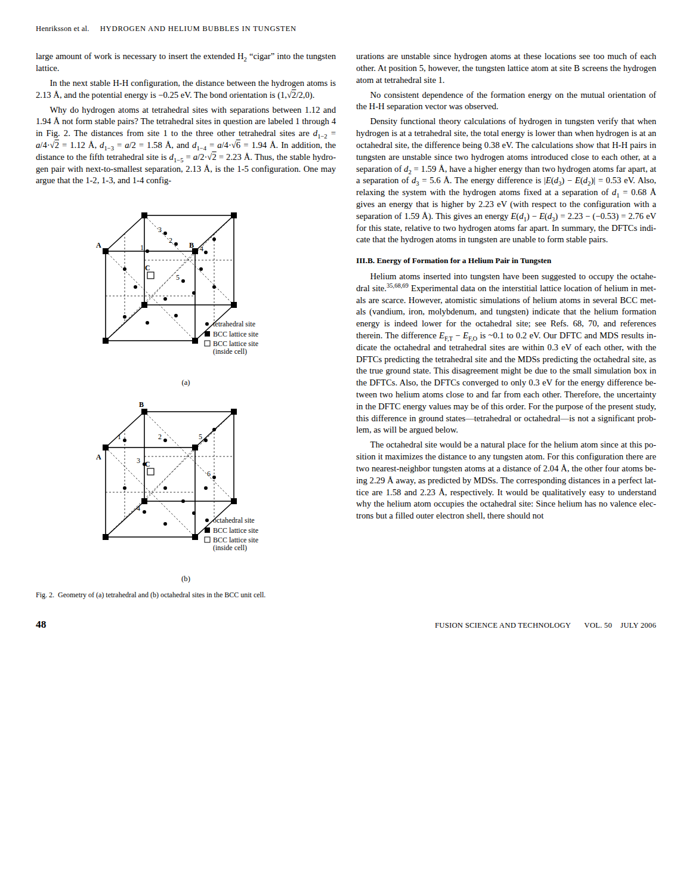Henriksson et al. HYDROGEN AND HELIUM BUBBLES IN TUNGSTEN
large amount of work is necessary to insert the extended H2 “cigar” into the tungsten lattice.
In the next stable H-H configuration, the distance between the hydrogen atoms is 2.13 Å, and the potential energy is −0.25 eV. The bond orientation is (1,√2/2,0).
Why do hydrogen atoms at tetrahedral sites with separations between 1.12 and 1.94 Å not form stable pairs? The tetrahedral sites in question are labeled 1 through 4 in Fig. 2. The distances from site 1 to the three other tetrahedral sites are d 1−2 = a/4·√2 = 1.12 Å, d 1−3 = a/2 = 1.58 Å, and d 1−4 = a/4·√6 = 1.94 Å. In addition, the distance to the fifth tetrahedral site is d 1−5 = a/2·√2 = 2.23 Å. Thus, the stable hydrogen pair with next-to-smallest separation, 2.13 Å, is the 1-5 configuration. One may argue that the 1-2, 1-3, and 1-4 config-
C A B 3 2 1 4 5 tetrahedral site BCC lattice site BCC lattice site (inside cell)
(a)
C A B 1 2 5 3 4 6 octahedral site BCC lattice site BCC lattice site (inside cell)
(b)
Fig. 2. Geometry of (a) tetrahedral and (b) octahedral sites in the BCC unit cell.
urations are unstable since hydrogen atoms at these locations see too much of each other. At position 5, however, the tungsten lattice atom at site B screens the hydrogen atom at tetrahedral site 1.
No consistent dependence of the formation energy on the mutual orientation of the H-H separation vector was observed.
Density functional theory calculations of hydrogen in tungsten verify that when hydrogen is at a tetrahedral site, the total energy is lower than when hydrogen is at an octahedral site, the difference being 0.38 eV. The calculations show that H-H pairs in tungsten are unstable since two hydrogen atoms introduced close to each other, at a separation of d 2 = 1.59 Å, have a higher energy than two hydrogen atoms far apart, at a separation of d 3 = 5.6 Å. The energy difference is |E(d 3) − E(d 2)| = 0.53 eV. Also, relaxing the system with the hydrogen atoms fixed at a separation of d 1 = 0.68 Å gives an energy that is higher by 2.23 eV (with respect to the configuration with a separation of 1.59 Å). This gives an energy E(d 1) − E(d 3) = 2.23 − (−0.53) = 2.76 eV for this state, relative to two hydrogen atoms far apart. In summary, the DFTCs indicate that the hydrogen atoms in tungsten are unable to form stable pairs.
III.B. Energy of Formation for a Helium Pair in Tungsten
Helium atoms inserted into tungsten have been suggested to occupy the octahedral site.35,68,69 Experimental data on the interstitial lattice location of helium in metals are scarce. However, atomistic simulations of helium atoms in several BCC metals (vandium, iron, molybdenum, and tungsten) indicate that the helium formation energy is indeed lower for the octahedral site; see Refs. 68, 70, and references therein. The difference EF,T − EF,O is ~0.1 to 0.2 eV. Our DFTC and MDS results indicate the octahedral and tetrahedral sites are within 0.3 eV of each other, with the DFTCs predicting the tetrahedral site and the MDSs predicting the octahedral site, as the true ground state. This disagreement might be due to the small simulation box in the DFTCs. Also, the DFTCs converged to only 0.3 eV for the energy difference between two helium atoms close to and far from each other. Therefore, the uncertainty in the DFTC energy values may be of this order. For the purpose of the present study, this difference in ground states—tetrahedral or octahedral—is not a significant problem, as will be argued below.
The octahedral site would be a natural place for the helium atom since at this position it maximizes the distance to any tungsten atom. For this configuration there are two nearest-neighbor tungsten atoms at a distance of 2.04 Å, the other four atoms being 2.29 Å away, as predicted by MDSs. The corresponding distances in a perfect lattice are 1.58 and 2.23 Å, respectively. It would be qualitatively easy to understand why the helium atom occupies the octahedral site: Since helium has no valence electrons but a filled outer electron shell, there should not
48 FUSION SCIENCE AND TECHNOLOGYVOL. 50 JULY 2006